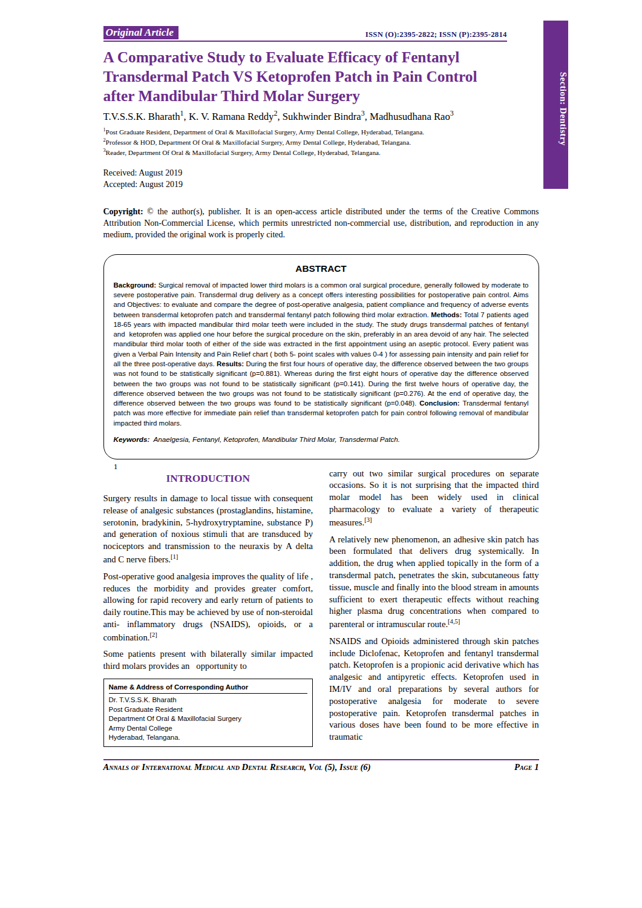Section: Dentistry
Original Article
ISSN (O):2395-2822; ISSN (P):2395-2814
A Comparative Study to Evaluate Efficacy of Fentanyl Transdermal Patch VS Ketoprofen Patch in Pain Control after Mandibular Third Molar Surgery
T.V.S.S.K. Bharath1, K. V. Ramana Reddy2, Sukhwinder Bindra3, Madhusudhana Rao3
1Post Graduate Resident, Department of Oral & Maxillofacial Surgery, Army Dental College, Hyderabad, Telangana.
2Professor & HOD, Department Of Oral & Maxillofacial Surgery, Army Dental College, Hyderabad, Telangana.
3Reader, Department Of Oral & Maxillofacial Surgery, Army Dental College, Hyderabad, Telangana.
Received: August 2019
Accepted: August 2019
Copyright: © the author(s), publisher. It is an open-access article distributed under the terms of the Creative Commons Attribution Non-Commercial License, which permits unrestricted non-commercial use, distribution, and reproduction in any medium, provided the original work is properly cited.
ABSTRACT
Background: Surgical removal of impacted lower third molars is a common oral surgical procedure, generally followed by moderate to severe postoperative pain. Transdermal drug delivery as a concept offers interesting possibilities for postoperative pain control. Aims and Objectives: to evaluate and compare the degree of post-operative analgesia, patient compliance and frequency of adverse events between transdermal ketoprofen patch and transdermal fentanyl patch following third molar extraction. Methods: Total 7 patients aged 18-65 years with impacted mandibular third molar teeth were included in the study. The study drugs transdermal patches of fentanyl and ketoprofen was applied one hour before the surgical procedure on the skin, preferably in an area devoid of any hair. The selected mandibular third molar tooth of either of the side was extracted in the first appointment using an aseptic protocol. Every patient was given a Verbal Pain Intensity and Pain Relief chart ( both 5- point scales with values 0-4 ) for assessing pain intensity and pain relief for all the three post-operative days. Results: During the first four hours of operative day, the difference observed between the two groups was not found to be statistically significant (p=0.881). Whereas during the first eight hours of operative day the difference observed between the two groups was not found to be statistically significant (p=0.141). During the first twelve hours of operative day, the difference observed between the two groups was not found to be statistically significant (p=0.276). At the end of operative day, the difference observed between the two groups was found to be statistically significant (p=0.048). Conclusion: Transdermal fentanyl patch was more effective for immediate pain relief than transdermal ketoprofen patch for pain control following removal of mandibular impacted third molars.
Keywords: Anaelgesia, Fentanyl, Ketoprofen, Mandibular Third Molar, Transdermal Patch.
1
INTRODUCTION
Surgery results in damage to local tissue with consequent release of analgesic substances (prostaglandins, histamine, serotonin, bradykinin, 5-hydroxytryptamine, substance P) and generation of noxious stimuli that are transduced by nociceptors and transmission to the neuraxis by A delta and C nerve fibers.[1]
Post-operative good analgesia improves the quality of life , reduces the morbidity and provides greater comfort, allowing for rapid recovery and early return of patients to daily routine.This may be achieved by use of non-steroidal anti- inflammatory drugs (NSAIDS), opioids, or a combination.[2]
Some patients present with bilaterally similar impacted third molars provides an opportunity to
Name & Address of Corresponding Author
Dr. T.V.S.S.K. Bharath
Post Graduate Resident
Department Of Oral & Maxillofacial Surgery
Army Dental College
Hyderabad, Telangana.
carry out two similar surgical procedures on separate occasions. So it is not surprising that the impacted third molar model has been widely used in clinical pharmacology to evaluate a variety of therapeutic measures.[3]
A relatively new phenomenon, an adhesive skin patch has been formulated that delivers drug systemically. In addition, the drug when applied topically in the form of a transdermal patch, penetrates the skin, subcutaneous fatty tissue, muscle and finally into the blood stream in amounts sufficient to exert therapeutic effects without reaching higher plasma drug concentrations when compared to parenteral or intramuscular route.[4,5]
NSAIDS and Opioids administered through skin patches include Diclofenac, Ketoprofen and fentanyl transdermal patch. Ketoprofen is a propionic acid derivative which has analgesic and antipyretic effects. Ketoprofen used in IM/IV and oral preparations by several authors for postoperative analgesia for moderate to severe postoperative pain. Ketoprofen transdermal patches in various doses have been found to be more effective in traumatic
Annals of International Medical and Dental Research, Vol (5), Issue (6)
Page 1